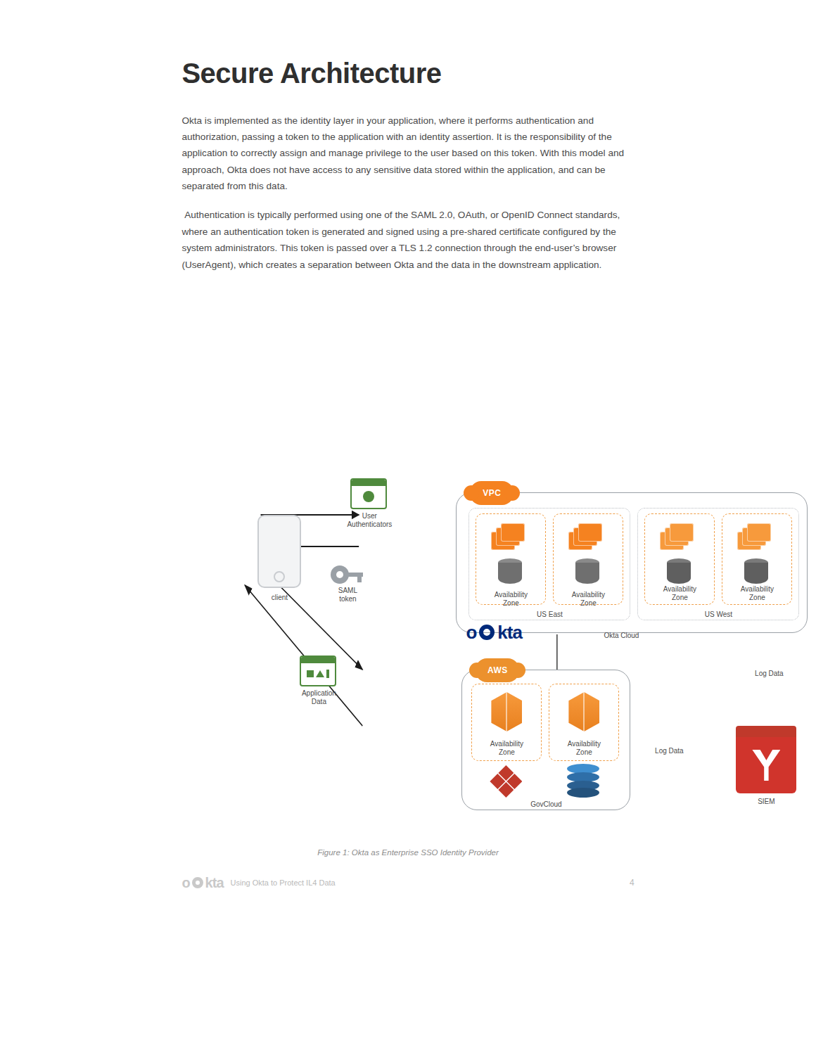Secure Architecture
Okta is implemented as the identity layer in your application, where it performs authentication and authorization, passing a token to the application with an identity assertion. It is the responsibility of the application to correctly assign and manage privilege to the user based on this token. With this model and approach, Okta does not have access to any sensitive data stored within the application, and can be separated from this data.
Authentication is typically performed using one of the SAML 2.0, OAuth, or OpenID Connect standards, where an authentication token is generated and signed using a pre-shared certificate configured by the system administrators. This token is passed over a TLS 1.2 connection through the end-user’s browser (UserAgent), which creates a separation between Okta and the data in the downstream application.
VPC
Availability
Zone
Availability
Zone
US East
Availability
Zone
Availability
Zone
US West
o kta
Okta Cloud
client
User
Authenticators
SAML
token
Application
Data
AWS
Availability
Zone
Availability
Zone
GovCloud
Log Data
Log Data
SIEM
Figure 1: Okta as Enterprise SSO Identity Provider
o kta
Using Okta to Protect IL4 Data
4